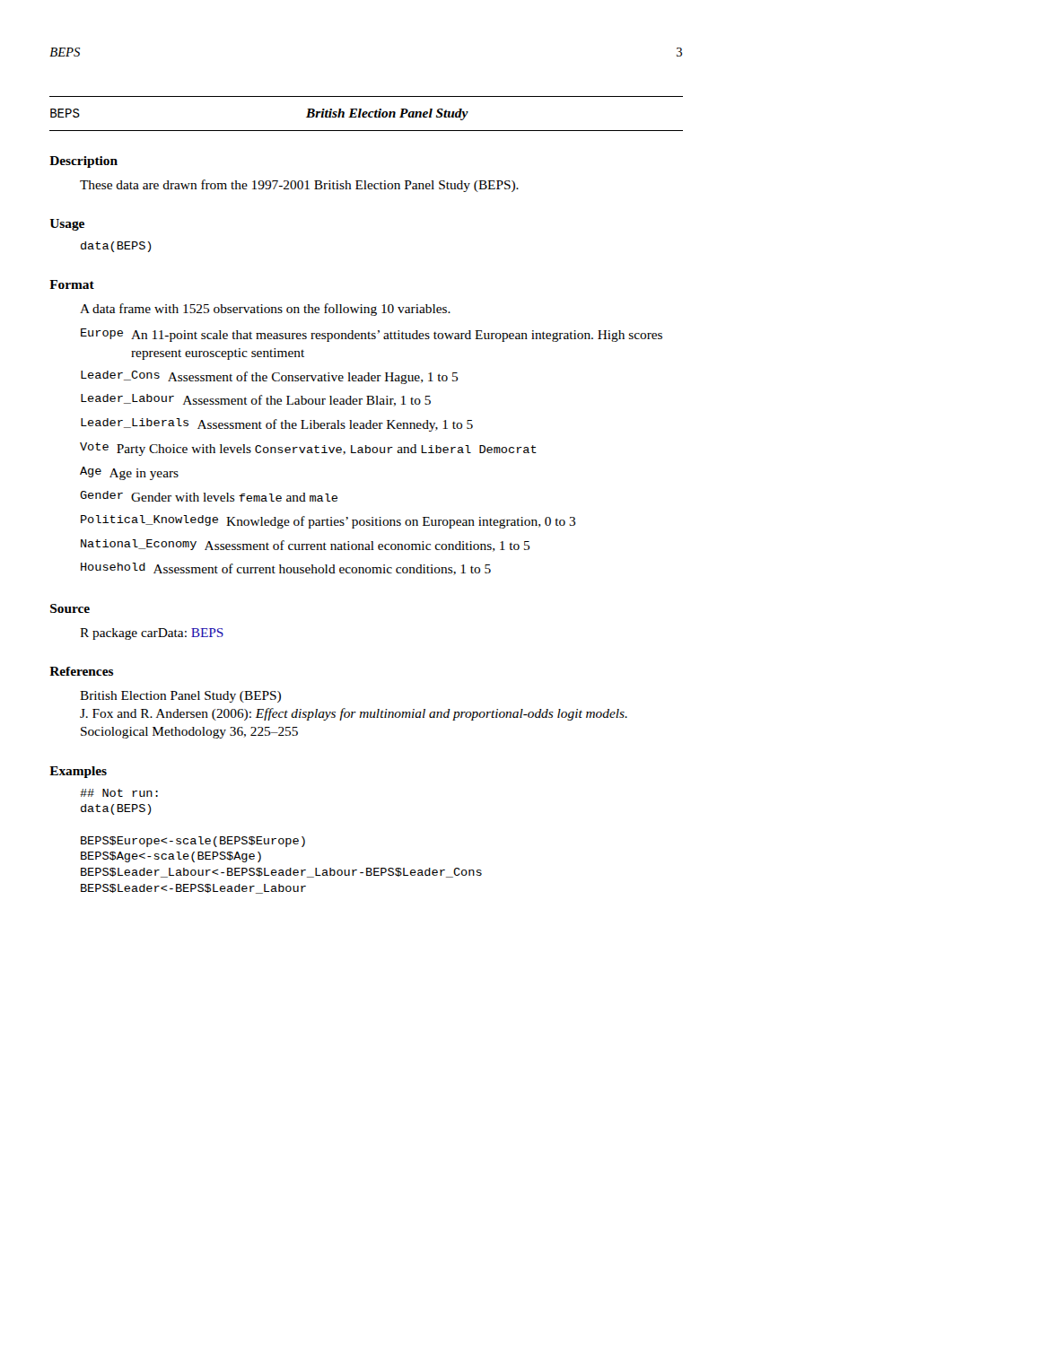BEPS 3
BEPS British Election Panel Study
Description
These data are drawn from the 1997-2001 British Election Panel Study (BEPS).
Usage
data(BEPS)
Format
A data frame with 1525 observations on the following 10 variables.
Europe
An 11-point scale that measures respondents’ attitudes toward European integration. High scores represent eurosceptic sentiment
Leader_Cons
Assessment of the Conservative leader Hague, 1 to 5
Leader_Labour
Assessment of the Labour leader Blair, 1 to 5
Leader_Liberals
Assessment of the Liberals leader Kennedy, 1 to 5
Vote
Party Choice with levels Conservative, Labour and Liberal Democrat
Age
Age in years
Gender
Gender with levels female and male
Political_Knowledge
Knowledge of parties’ positions on European integration, 0 to 3
National_Economy
Assessment of current national economic conditions, 1 to 5
Household
Assessment of current household economic conditions, 1 to 5
Source
R package carData: BEPS
References
British Election Panel Study (BEPS)
J. Fox and R. Andersen (2006): Effect displays for multinomial and proportional-odds logit models. Sociological Methodology 36, 225–255
Examples
## Not run:
data(BEPS)

BEPS$Europe<-scale(BEPS$Europe)
BEPS$Age<-scale(BEPS$Age)
BEPS$Leader_Labour<-BEPS$Leader_Labour-BEPS$Leader_Cons
BEPS$Leader<-BEPS$Leader_Labour